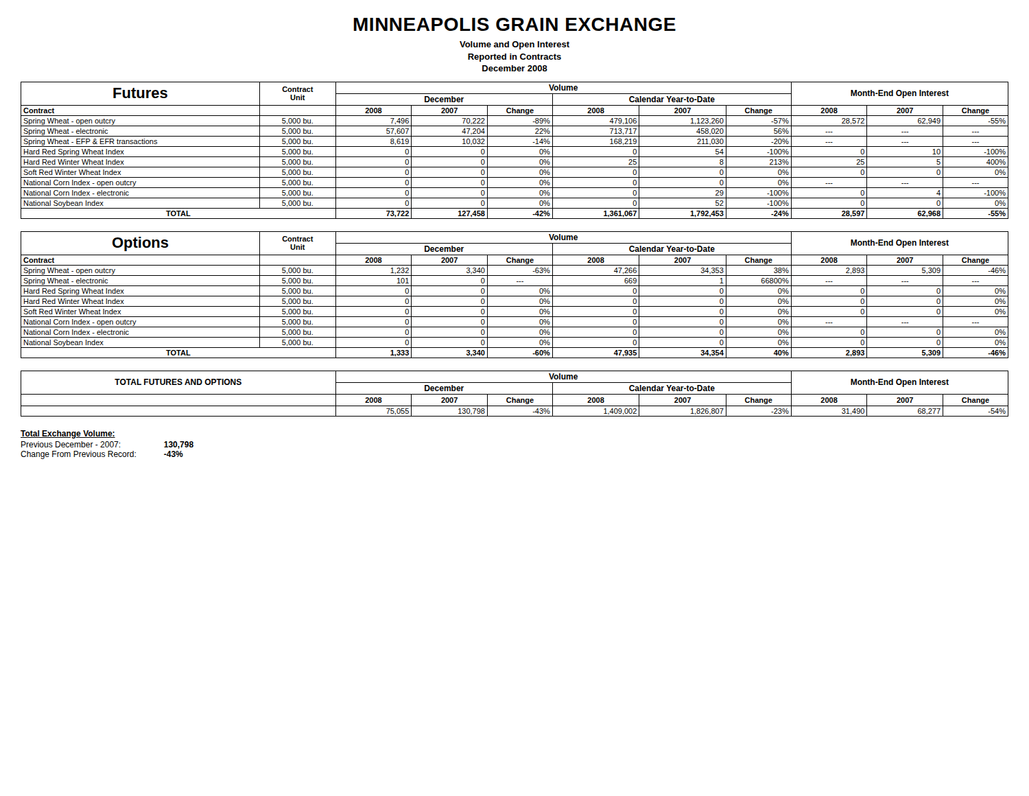MINNEAPOLIS GRAIN EXCHANGE
Volume and Open Interest
Reported in Contracts
December 2008
| Futures | Contract Unit | Volume | Month-End Open Interest |
| --- | --- | --- | --- |
| December | Calendar Year-to-Date |
| Contract | | 2008 | 2007 | Change | 2008 | 2007 | Change | 2008 | 2007 | Change |
| Spring Wheat - open outcry | 5,000 bu. | 7,496 | 70,222 | -89% | 479,106 | 1,123,260 | -57% | 28,572 | 62,949 | -55% |
| Spring Wheat - electronic | 5,000 bu. | 57,607 | 47,204 | 22% | 713,717 | 458,020 | 56% | --- | --- | --- |
| Spring Wheat - EFP & EFR transactions | 5,000 bu. | 8,619 | 10,032 | -14% | 168,219 | 211,030 | -20% | --- | --- | --- |
| Hard Red Spring Wheat Index | 5,000 bu. | 0 | 0 | 0% | 0 | 54 | -100% | 0 | 10 | -100% |
| Hard Red Winter Wheat Index | 5,000 bu. | 0 | 0 | 0% | 25 | 8 | 213% | 25 | 5 | 400% |
| Soft Red Winter Wheat Index | 5,000 bu. | 0 | 0 | 0% | 0 | 0 | 0% | 0 | 0 | 0% |
| National Corn Index - open outcry | 5,000 bu. | 0 | 0 | 0% | 0 | 0 | 0% | --- | --- | --- |
| National Corn Index - electronic | 5,000 bu. | 0 | 0 | 0% | 0 | 29 | -100% | 0 | 4 | -100% |
| National Soybean Index | 5,000 bu. | 0 | 0 | 0% | 0 | 52 | -100% | 0 | 0 | 0% |
| TOTAL | 73,722 | 127,458 | -42% | 1,361,067 | 1,792,453 | -24% | 28,597 | 62,968 | -55% |
| Options | Contract Unit | Volume | Month-End Open Interest |
| --- | --- | --- | --- |
| December | Calendar Year-to-Date |
| Contract | | 2008 | 2007 | Change | 2008 | 2007 | Change | 2008 | 2007 | Change |
| Spring Wheat - open outcry | 5,000 bu. | 1,232 | 3,340 | -63% | 47,266 | 34,353 | 38% | 2,893 | 5,309 | -46% |
| Spring Wheat - electronic | 5,000 bu. | 101 | 0 | --- | 669 | 1 | 66800% | --- | --- | --- |
| Hard Red Spring Wheat Index | 5,000 bu. | 0 | 0 | 0% | 0 | 0 | 0% | 0 | 0 | 0% |
| Hard Red Winter Wheat Index | 5,000 bu. | 0 | 0 | 0% | 0 | 0 | 0% | 0 | 0 | 0% |
| Soft Red Winter Wheat Index | 5,000 bu. | 0 | 0 | 0% | 0 | 0 | 0% | 0 | 0 | 0% |
| National Corn Index - open outcry | 5,000 bu. | 0 | 0 | 0% | 0 | 0 | 0% | --- | --- | --- |
| National Corn Index - electronic | 5,000 bu. | 0 | 0 | 0% | 0 | 0 | 0% | 0 | 0 | 0% |
| National Soybean Index | 5,000 bu. | 0 | 0 | 0% | 0 | 0 | 0% | 0 | 0 | 0% |
| TOTAL | 1,333 | 3,340 | -60% | 47,935 | 34,354 | 40% | 2,893 | 5,309 | -46% |
| TOTAL FUTURES AND OPTIONS | Volume | Month-End Open Interest |
| --- | --- | --- |
| December | Calendar Year-to-Date |
| | 2008 | 2007 | Change | 2008 | 2007 | Change | 2008 | 2007 | Change |
| | 75,055 | 130,798 | -43% | 1,409,002 | 1,826,807 | -23% | 31,490 | 68,277 | -54% |
Total Exchange Volume:
| Previous December - 2007: | 130,798 |
| Change From Previous Record: | -43% |